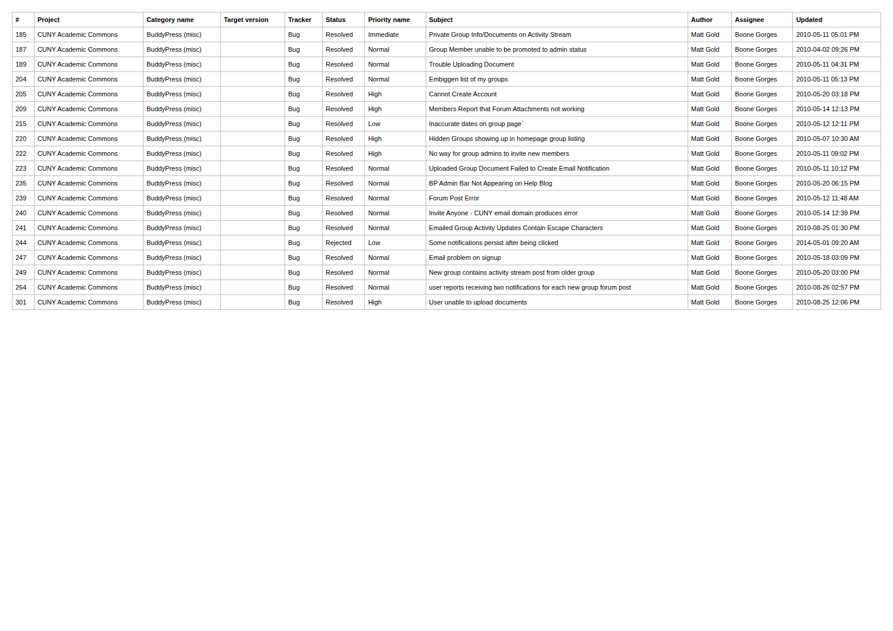| # | Project | Category name | Target version | Tracker | Status | Priority name | Subject | Author | Assignee | Updated |
| --- | --- | --- | --- | --- | --- | --- | --- | --- | --- | --- |
| 185 | CUNY Academic Commons | BuddyPress (misc) | | Bug | Resolved | Immediate | Private Group Info/Documents on Activity Stream | Matt Gold | Boone Gorges | 2010-05-11 05:01 PM |
| 187 | CUNY Academic Commons | BuddyPress (misc) | | Bug | Resolved | Normal | Group Member unable to be promoted to admin status | Matt Gold | Boone Gorges | 2010-04-02 09:26 PM |
| 189 | CUNY Academic Commons | BuddyPress (misc) | | Bug | Resolved | Normal | Trouble Uploading Document | Matt Gold | Boone Gorges | 2010-05-11 04:31 PM |
| 204 | CUNY Academic Commons | BuddyPress (misc) | | Bug | Resolved | Normal | Embiggen list of my groups | Matt Gold | Boone Gorges | 2010-05-11 05:13 PM |
| 205 | CUNY Academic Commons | BuddyPress (misc) | | Bug | Resolved | High | Cannot Create Account | Matt Gold | Boone Gorges | 2010-05-20 03:18 PM |
| 209 | CUNY Academic Commons | BuddyPress (misc) | | Bug | Resolved | High | Members Report that Forum Attachments not working | Matt Gold | Boone Gorges | 2010-05-14 12:13 PM |
| 215 | CUNY Academic Commons | BuddyPress (misc) | | Bug | Resolved | Low | Inaccurate dates on group page` | Matt Gold | Boone Gorges | 2010-05-12 12:11 PM |
| 220 | CUNY Academic Commons | BuddyPress (misc) | | Bug | Resolved | High | Hidden Groups showing up in homepage group listing | Matt Gold | Boone Gorges | 2010-05-07 10:30 AM |
| 222 | CUNY Academic Commons | BuddyPress (misc) | | Bug | Resolved | High | No way for group admins to invite new members | Matt Gold | Boone Gorges | 2010-05-11 09:02 PM |
| 223 | CUNY Academic Commons | BuddyPress (misc) | | Bug | Resolved | Normal | Uploaded Group Document Failed to Create Email Notification | Matt Gold | Boone Gorges | 2010-05-11 10:12 PM |
| 235 | CUNY Academic Commons | BuddyPress (misc) | | Bug | Resolved | Normal | BP Admin Bar Not Appearing on Help Blog | Matt Gold | Boone Gorges | 2010-05-20 06:15 PM |
| 239 | CUNY Academic Commons | BuddyPress (misc) | | Bug | Resolved | Normal | Forum Post Error | Matt Gold | Boone Gorges | 2010-05-12 11:48 AM |
| 240 | CUNY Academic Commons | BuddyPress (misc) | | Bug | Resolved | Normal | Invite Anyone - CUNY email domain produces error | Matt Gold | Boone Gorges | 2010-05-14 12:39 PM |
| 241 | CUNY Academic Commons | BuddyPress (misc) | | Bug | Resolved | Normal | Emailed Group Activity Updates Contain Escape Characters | Matt Gold | Boone Gorges | 2010-08-25 01:30 PM |
| 244 | CUNY Academic Commons | BuddyPress (misc) | | Bug | Rejected | Low | Some notifications persist after being clicked | Matt Gold | Boone Gorges | 2014-05-01 09:20 AM |
| 247 | CUNY Academic Commons | BuddyPress (misc) | | Bug | Resolved | Normal | Email problem on signup | Matt Gold | Boone Gorges | 2010-05-18 03:09 PM |
| 249 | CUNY Academic Commons | BuddyPress (misc) | | Bug | Resolved | Normal | New group contains activity stream post from older group | Matt Gold | Boone Gorges | 2010-05-20 03:00 PM |
| 264 | CUNY Academic Commons | BuddyPress (misc) | | Bug | Resolved | Normal | user reports receiving two notifications for each new group forum post | Matt Gold | Boone Gorges | 2010-08-26 02:57 PM |
| 301 | CUNY Academic Commons | BuddyPress (misc) | | Bug | Resolved | High | User unable to upload documents | Matt Gold | Boone Gorges | 2010-08-25 12:06 PM |